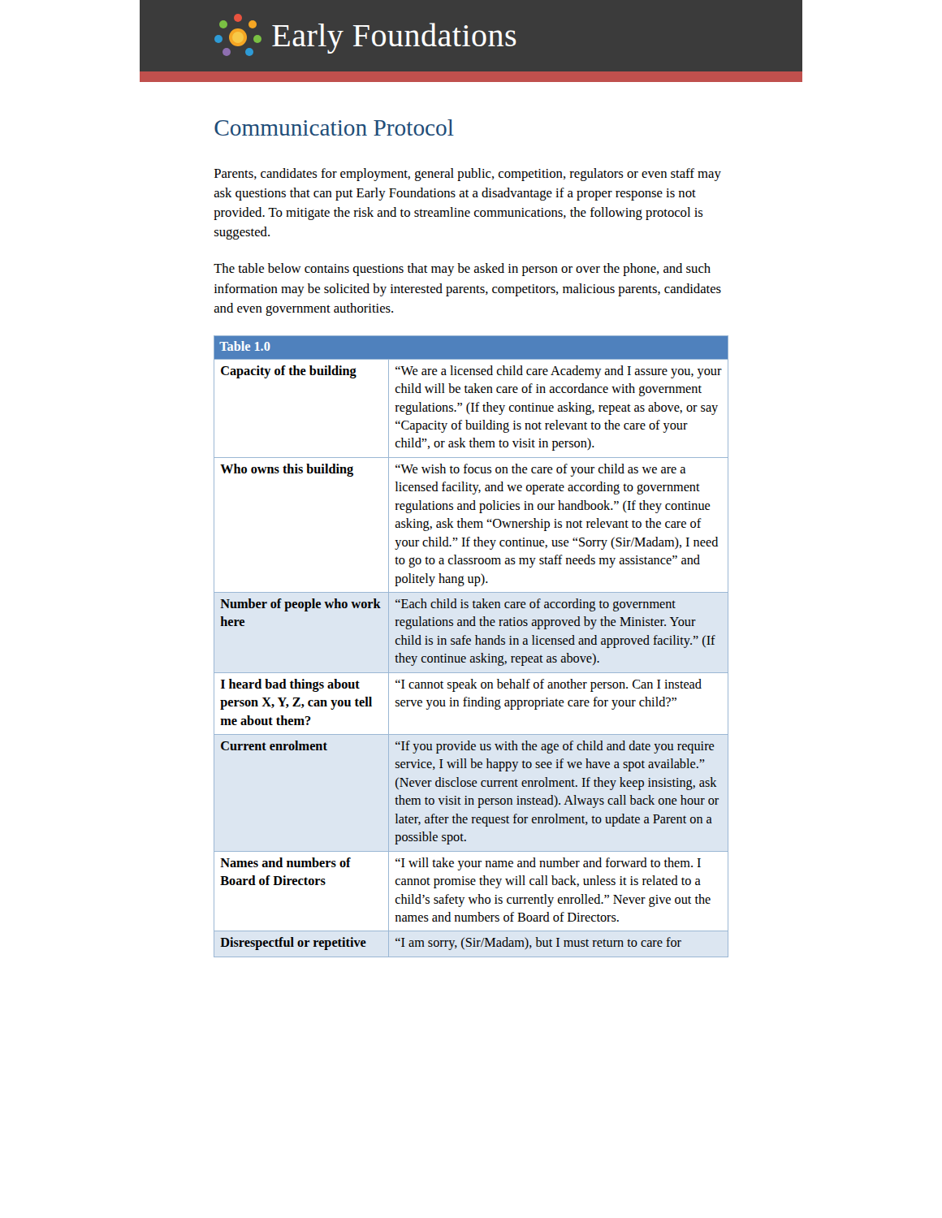Early Foundations
Communication Protocol
Parents, candidates for employment, general public, competition, regulators or even staff may ask questions that can put Early Foundations at a disadvantage if a proper response is not provided. To mitigate the risk and to streamline communications, the following protocol is suggested.
The table below contains questions that may be asked in person or over the phone, and such information may be solicited by interested parents, competitors, malicious parents, candidates and even government authorities.
Table 1.0
| Capacity of the building | “We are a licensed child care Academy and I assure you, your child will be taken care of in accordance with government regulations.” (If they continue asking, repeat as above, or say “Capacity of building is not relevant to the care of your child”, or ask them to visit in person). |
| Who owns this building | “We wish to focus on the care of your child as we are a licensed facility, and we operate according to government regulations and policies in our handbook.” (If they continue asking, ask them “Ownership is not relevant to the care of your child.” If they continue, use “Sorry (Sir/Madam), I need to go to a classroom as my staff needs my assistance” and politely hang up). |
| Number of people who work here | “Each child is taken care of according to government regulations and the ratios approved by the Minister. Your child is in safe hands in a licensed and approved facility.” (If they continue asking, repeat as above). |
| I heard bad things about person X, Y, Z, can you tell me about them? | “I cannot speak on behalf of another person. Can I instead serve you in finding appropriate care for your child?” |
| Current enrolment | “If you provide us with the age of child and date you require service, I will be happy to see if we have a spot available.” (Never disclose current enrolment. If they keep insisting, ask them to visit in person instead). Always call back one hour or later, after the request for enrolment, to update a Parent on a possible spot. |
| Names and numbers of Board of Directors | “I will take your name and number and forward to them. I cannot promise they will call back, unless it is related to a child’s safety who is currently enrolled.” Never give out the names and numbers of Board of Directors. |
| Disrespectful or repetitive | “I am sorry, (Sir/Madam), but I must return to care for |